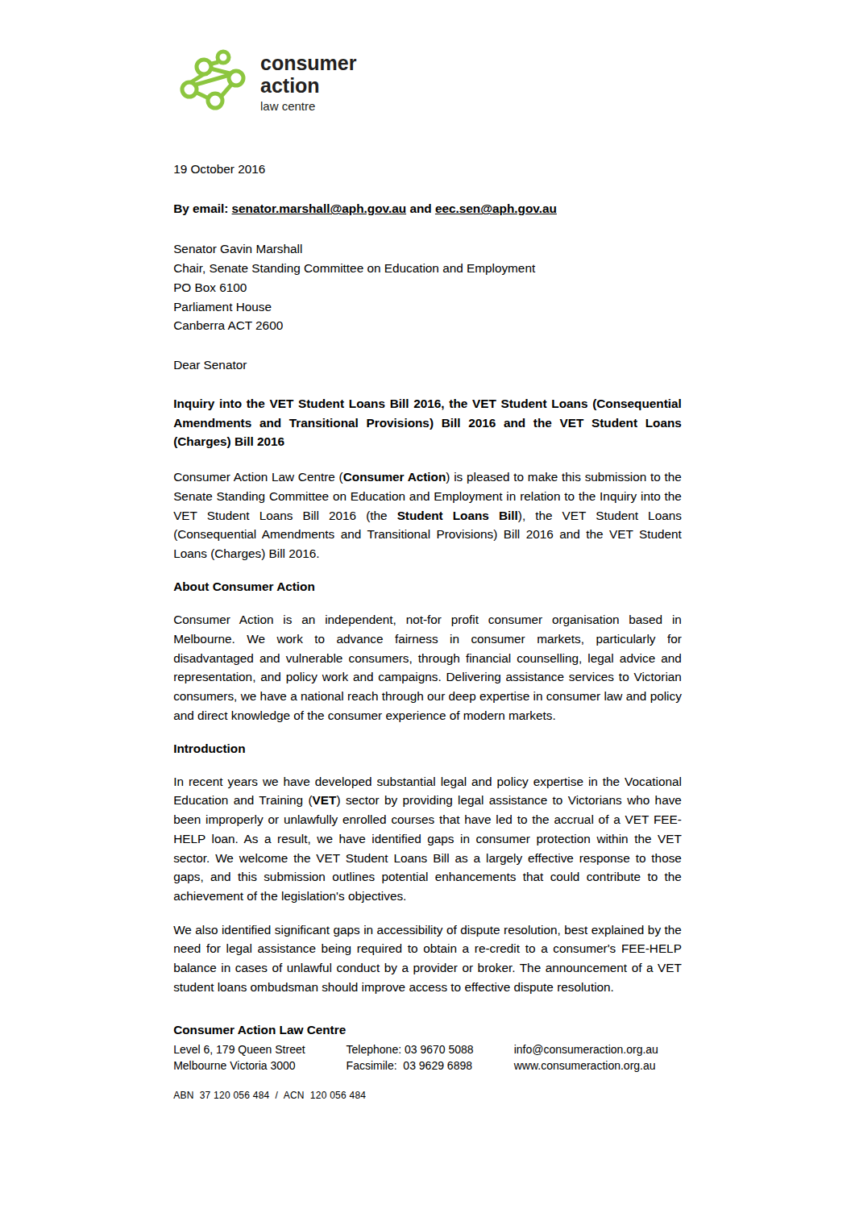consumer action law centre
19 October 2016
By email: senator.marshall@aph.gov.au and eec.sen@aph.gov.au
Senator Gavin Marshall
Chair, Senate Standing Committee on Education and Employment
PO Box 6100
Parliament House
Canberra ACT 2600
Dear Senator
Inquiry into the VET Student Loans Bill 2016, the VET Student Loans (Consequential Amendments and Transitional Provisions) Bill 2016 and the VET Student Loans (Charges) Bill 2016
Consumer Action Law Centre (Consumer Action) is pleased to make this submission to the Senate Standing Committee on Education and Employment in relation to the Inquiry into the VET Student Loans Bill 2016 (the Student Loans Bill), the VET Student Loans (Consequential Amendments and Transitional Provisions) Bill 2016 and the VET Student Loans (Charges) Bill 2016.
About Consumer Action
Consumer Action is an independent, not-for profit consumer organisation based in Melbourne. We work to advance fairness in consumer markets, particularly for disadvantaged and vulnerable consumers, through financial counselling, legal advice and representation, and policy work and campaigns. Delivering assistance services to Victorian consumers, we have a national reach through our deep expertise in consumer law and policy and direct knowledge of the consumer experience of modern markets.
Introduction
In recent years we have developed substantial legal and policy expertise in the Vocational Education and Training (VET) sector by providing legal assistance to Victorians who have been improperly or unlawfully enrolled courses that have led to the accrual of a VET FEE-HELP loan. As a result, we have identified gaps in consumer protection within the VET sector. We welcome the VET Student Loans Bill as a largely effective response to those gaps, and this submission outlines potential enhancements that could contribute to the achievement of the legislation's objectives.
We also identified significant gaps in accessibility of dispute resolution, best explained by the need for legal assistance being required to obtain a re-credit to a consumer's FEE-HELP balance in cases of unlawful conduct by a provider or broker. The announcement of a VET student loans ombudsman should improve access to effective dispute resolution.
Consumer Action Law Centre
| Level 6, 179 Queen Street | Telephone: 03 9670 5088 | info@consumeraction.org.au |
| Melbourne Victoria 3000 | Facsimile: 03 9629 6898 | www.consumeraction.org.au |
ABN 37 120 056 484 / ACN 120 056 484